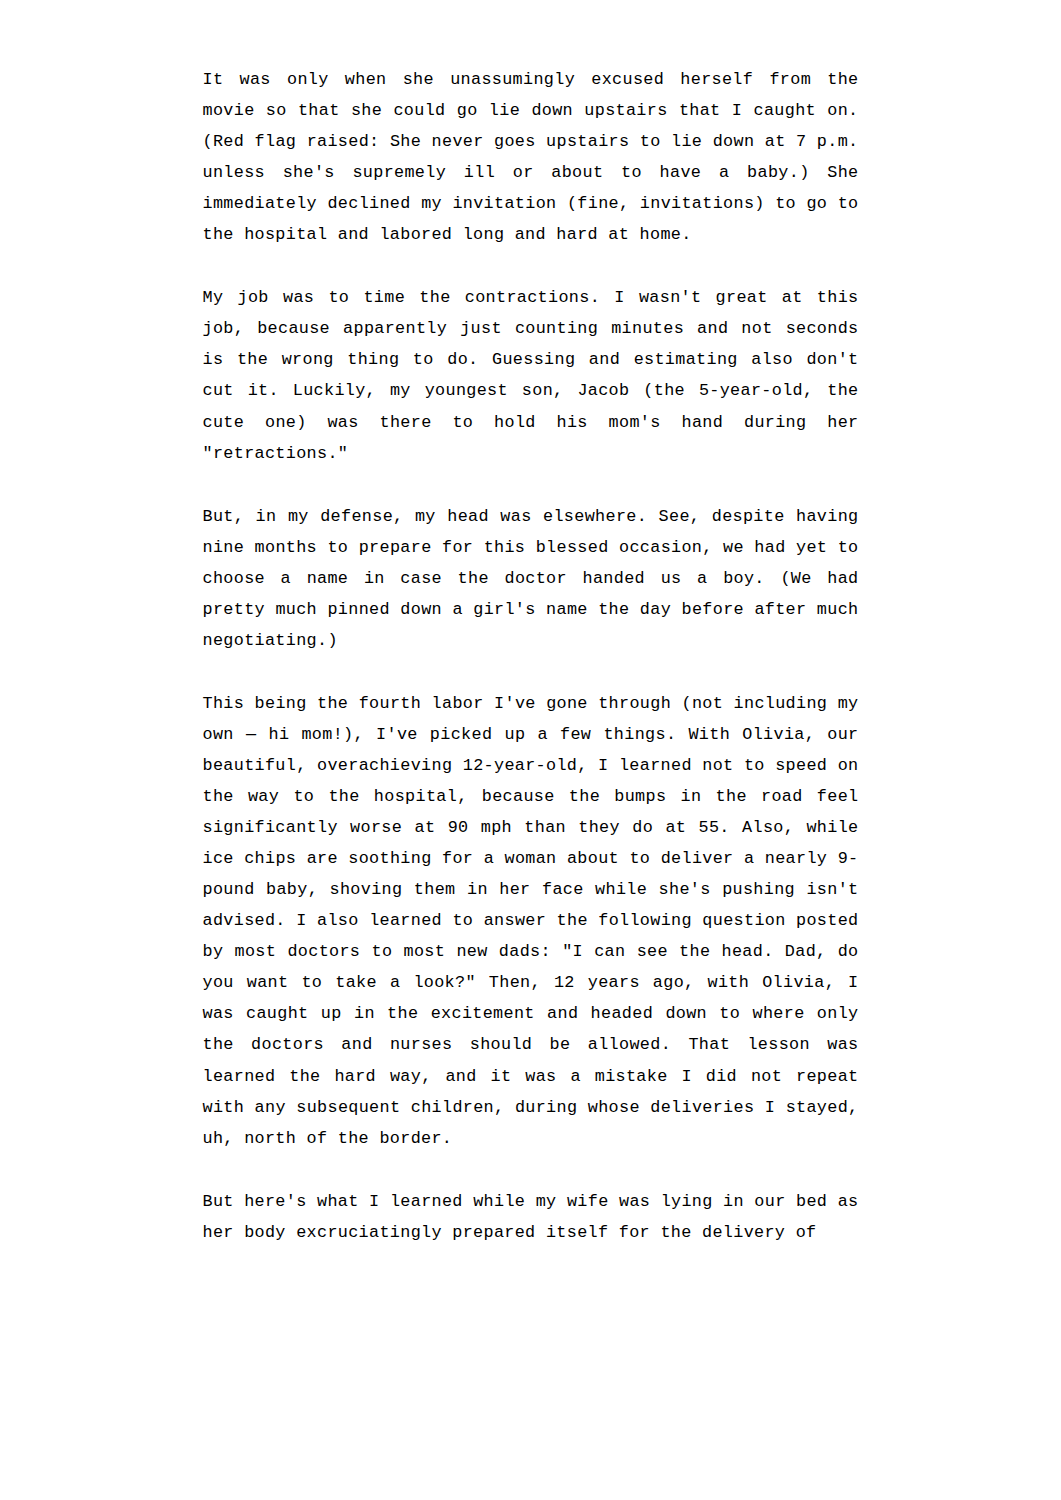It was only when she unassumingly excused herself from the movie so that she could go lie down upstairs that I caught on. (Red flag raised: She never goes upstairs to lie down at 7 p.m. unless she's supremely ill or about to have a baby.) She immediately declined my invitation (fine, invitations) to go to the hospital and labored long and hard at home.
My job was to time the contractions. I wasn't great at this job, because apparently just counting minutes and not seconds is the wrong thing to do. Guessing and estimating also don't cut it. Luckily, my youngest son, Jacob (the 5-year-old, the cute one) was there to hold his mom's hand during her "retractions."
But, in my defense, my head was elsewhere. See, despite having nine months to prepare for this blessed occasion, we had yet to choose a name in case the doctor handed us a boy. (We had pretty much pinned down a girl's name the day before after much negotiating.)
This being the fourth labor I've gone through (not including my own — hi mom!), I've picked up a few things. With Olivia, our beautiful, overachieving 12-year-old, I learned not to speed on the way to the hospital, because the bumps in the road feel significantly worse at 90 mph than they do at 55. Also, while ice chips are soothing for a woman about to deliver a nearly 9-pound baby, shoving them in her face while she's pushing isn't advised. I also learned to answer the following question posted by most doctors to most new dads: "I can see the head. Dad, do you want to take a look?" Then, 12 years ago, with Olivia, I was caught up in the excitement and headed down to where only the doctors and nurses should be allowed. That lesson was learned the hard way, and it was a mistake I did not repeat with any subsequent children, during whose deliveries I stayed, uh, north of the border.
But here's what I learned while my wife was lying in our bed as her body excruciatingly prepared itself for the delivery of